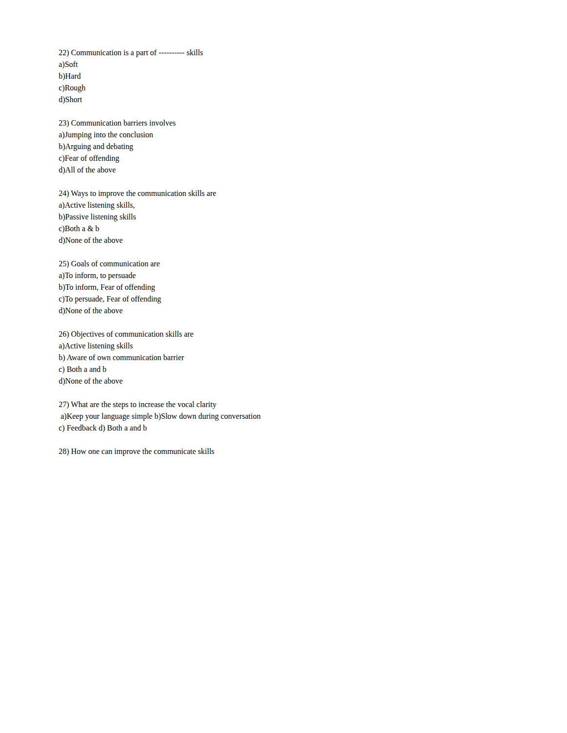22) Communication is a part of ---------- skills
a)Soft
b)Hard
c)Rough
d)Short
23) Communication barriers involves
a)Jumping into the conclusion
b)Arguing and debating
c)Fear of offending
d)All of the above
24) Ways to improve the communication skills are
a)Active listening skills,
b)Passive listening skills
c)Both a & b
d)None of the above
25) Goals of communication are
a)To inform, to persuade
b)To inform, Fear of offending
c)To persuade, Fear of offending
d)None of the above
26) Objectives of communication skills are
a)Active listening skills
b) Aware of own communication barrier
c) Both a and b
d)None of the above
27) What are the steps to increase the vocal clarity
a)Keep your language simple b)Slow down during conversation
c) Feedback d) Both a and b
28) How one can improve the communicate skills